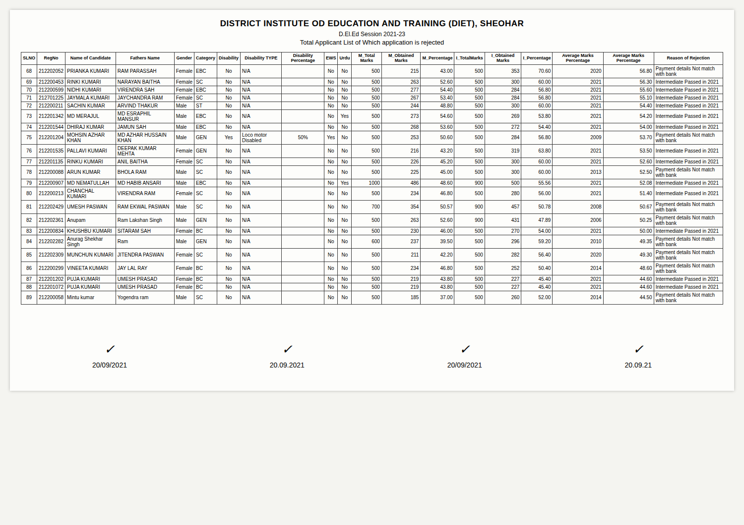DISTRICT INSTITUTE OD EDUCATION AND TRAINING (DIET), SHEOHAR
D.El.Ed Session 2021-23
Total Applicant List of Which application is rejected
| SLNO | RegNo | Name of Candidate | Fathers Name | Gender | Category | Disability | Disability TYPE | Disability Percentage | EWS | Urdu | M_Total Marks | M_Obtained Marks | M_Percentage | I_TotalMarks | I_Obtained Marks | I_Percentage | Average Marks Percentage | Average Marks Percentage | Reason of Rejection |
| --- | --- | --- | --- | --- | --- | --- | --- | --- | --- | --- | --- | --- | --- | --- | --- | --- | --- | --- | --- |
| 68 | 212202052 | PRIANKA KUMARI | RAM PARASSAH | Female | EBC | No | N/A | | No | No | 500 | 215 | 43.00 | 500 | 353 | 70.60 | 2020 | 56.80 | Payment details Not match with bank |
| 69 | 212200453 | RINKI KUMARI | NARAYAN BAITHA | Female | SC | No | N/A | | No | No | 500 | 263 | 52.60 | 500 | 300 | 60.00 | 2021 | 56.30 | Intermediate Passed in 2021 |
| 70 | 212200599 | NIDHI KUMARI | VIRENDRA SAH | Female | EBC | No | N/A | | No | No | 500 | 277 | 54.40 | 500 | 284 | 56.80 | 2021 | 55.60 | Intermediate Passed in 2021 |
| 71 | 212701225 | JAYMALA KUMARI | JAYCHANDRA RAM | Female | SC | No | N/A | | No | No | 500 | 267 | 53.40 | 500 | 284 | 56.80 | 2021 | 55.10 | Intermediate Passed in 2021 |
| 72 | 212200211 | SACHIN KUMAR | ARVIND THAKUR | Male | ST | No | N/A | | No | No | 500 | 244 | 48.80 | 500 | 300 | 60.00 | 2021 | 54.40 | Intermediate Passed in 2021 |
| 73 | 212201342 | MD MERAJUL | MD ESRAPHIL MANSUR | Male | EBC | No | N/A | | No | Yes | 500 | 273 | 54.60 | 500 | 269 | 53.80 | 2021 | 54.20 | Intermediate Passed in 2021 |
| 74 | 212201544 | DHIRAJ KUMAR | JAMUN SAH | Male | EBC | No | N/A | | No | No | 500 | 268 | 53.60 | 500 | 272 | 54.40 | 2021 | 54.00 | Intermediate Passed in 2021 |
| 75 | 212201204 | MOHSIN AZHAR KHAN | MD AZHAR HUSSAIN KHAN | Male | GEN | Yes | Loco motor Disabled | 50% | Yes | No | 500 | 253 | 50.60 | 500 | 284 | 56.80 | 2009 | 53.70 | Payment details Not match with bank |
| 76 | 212201535 | PALLAVI KUMARI | DEEPAK KUMAR MEHTA | Female | GEN | No | N/A | | No | No | 500 | 216 | 43.20 | 500 | 319 | 63.80 | 2021 | 53.50 | Intermediate Passed in 2021 |
| 77 | 212201135 | RINKU KUMARI | ANIL BAITHA | Female | SC | No | N/A | | No | No | 500 | 226 | 45.20 | 500 | 300 | 60.00 | 2021 | 52.60 | Intermediate Passed in 2021 |
| 78 | 212200088 | ARUN KUMAR | BHOLA RAM | Male | SC | No | N/A | | No | No | 500 | 225 | 45.00 | 500 | 300 | 60.00 | 2013 | 52.50 | Payment details Not match with bank |
| 79 | 212200907 | MD NEMATULLAH | MD HABIB ANSARI | Male | EBC | No | N/A | | No | Yes | 1000 | 486 | 48.60 | 900 | 500 | 55.56 | 2021 | 52.08 | Intermediate Passed in 2021 |
| 80 | 212200213 | CHANCHAL KUMARI | VIRENDRA RAM | Female | SC | No | N/A | | No | No | 500 | 234 | 46.80 | 500 | 280 | 56.00 | 2021 | 51.40 | Intermediate Passed in 2021 |
| 81 | 212202429 | UMESH PASWAN | RAM EKWAL PASWAN | Male | SC | No | N/A | | No | No | 700 | 354 | 50.57 | 900 | 457 | 50.78 | 2008 | 50.67 | Payment details Not match with bank |
| 82 | 212202361 | Anupam | Ram Lakshan Singh | Male | GEN | No | N/A | | No | No | 500 | 263 | 52.60 | 900 | 431 | 47.89 | 2006 | 50.25 | Payment details Not match with bank |
| 83 | 212200834 | KHUSHBU KUMARI | SITARAM SAH | Female | BC | No | N/A | | No | No | 500 | 230 | 46.00 | 500 | 270 | 54.00 | 2021 | 50.00 | Intermediate Passed in 2021 |
| 84 | 212202282 | Anurag Shekhar Singh | Ram | Male | GEN | No | N/A | | No | No | 600 | 237 | 39.50 | 500 | 296 | 59.20 | 2010 | 49.35 | Payment details Not match with bank |
| 85 | 212202309 | MUNCHUN KUMARI | JITENDRA PASWAN | Female | SC | No | N/A | | No | No | 500 | 211 | 42.20 | 500 | 282 | 56.40 | 2020 | 49.30 | Payment details Not match with bank |
| 86 | 212200299 | VINEETA KUMARI | JAY LAL RAY | Female | BC | No | N/A | | No | No | 500 | 234 | 46.80 | 500 | 252 | 50.40 | 2014 | 48.60 | Payment details Not match with bank |
| 87 | 212201202 | PUJA KUMARI | UMESH PRASAD | Female | BC | No | N/A | | No | No | 500 | 219 | 43.80 | 500 | 227 | 45.40 | 2021 | 44.60 | Intermediate Passed in 2021 |
| 88 | 212201072 | PUJA KUMARI | UMESH PRASAD | Female | BC | No | N/A | | No | No | 500 | 219 | 43.80 | 500 | 227 | 45.40 | 2021 | 44.60 | Intermediate Passed in 2021 |
| 89 | 212200058 | Mintu kumar | Yogendra ram | Male | SC | No | N/A | | No | No | 500 | 185 | 37.00 | 500 | 260 | 52.00 | 2014 | 44.50 | Payment details Not match with bank |
✓ 20/09/2021
✓ 20.09.2021
✓ 20/09/2021
✓ 20.09.21